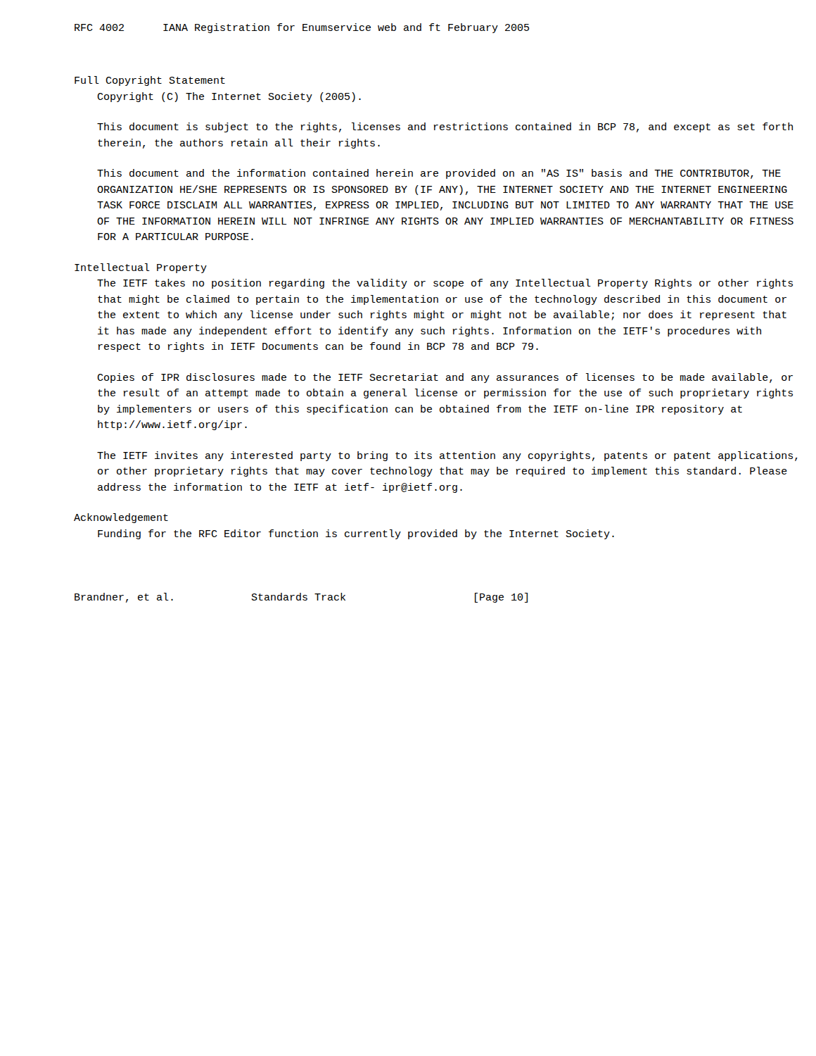RFC 4002      IANA Registration for Enumservice web and ft February 2005
Full Copyright Statement
Copyright (C) The Internet Society (2005).
This document is subject to the rights, licenses and restrictions contained in BCP 78, and except as set forth therein, the authors retain all their rights.
This document and the information contained herein are provided on an "AS IS" basis and THE CONTRIBUTOR, THE ORGANIZATION HE/SHE REPRESENTS OR IS SPONSORED BY (IF ANY), THE INTERNET SOCIETY AND THE INTERNET ENGINEERING TASK FORCE DISCLAIM ALL WARRANTIES, EXPRESS OR IMPLIED, INCLUDING BUT NOT LIMITED TO ANY WARRANTY THAT THE USE OF THE INFORMATION HEREIN WILL NOT INFRINGE ANY RIGHTS OR ANY IMPLIED WARRANTIES OF MERCHANTABILITY OR FITNESS FOR A PARTICULAR PURPOSE.
Intellectual Property
The IETF takes no position regarding the validity or scope of any Intellectual Property Rights or other rights that might be claimed to pertain to the implementation or use of the technology described in this document or the extent to which any license under such rights might or might not be available; nor does it represent that it has made any independent effort to identify any such rights. Information on the IETF's procedures with respect to rights in IETF Documents can be found in BCP 78 and BCP 79.
Copies of IPR disclosures made to the IETF Secretariat and any assurances of licenses to be made available, or the result of an attempt made to obtain a general license or permission for the use of such proprietary rights by implementers or users of this specification can be obtained from the IETF on-line IPR repository at http://www.ietf.org/ipr.
The IETF invites any interested party to bring to its attention any copyrights, patents or patent applications, or other proprietary rights that may cover technology that may be required to implement this standard. Please address the information to the IETF at ietf- ipr@ietf.org.
Acknowledgement
Funding for the RFC Editor function is currently provided by the Internet Society.
Brandner, et al.            Standards Track                    [Page 10]